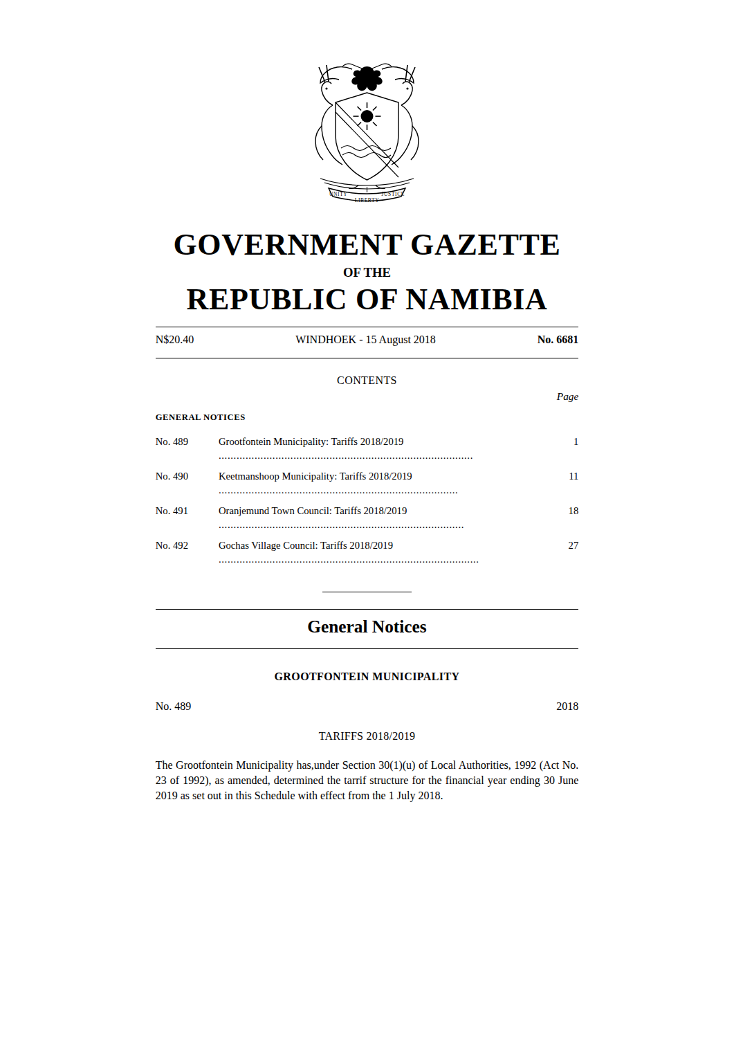UNITY JUSTICE LIBERTY
GOVERNMENT GAZETTE
OF THE
REPUBLIC OF NAMIBIA
N$20.40
WINDHOEK - 15 August 2018
No. 6681
CONTENTS
Page
GENERAL NOTICES
| No. 489 | Grootfontein Municipality: Tariffs 2018/2019 ..................................................................................... | 1 |
| No. 490 | Keetmanshoop Municipality: Tariffs 2018/2019 ................................................................................ | 11 |
| No. 491 | Oranjemund Town Council: Tariffs 2018/2019 .................................................................................. | 18 |
| No. 492 | Gochas Village Council: Tariffs 2018/2019 ....................................................................................... | 27 |
General Notices
GROOTFONTEIN MUNICIPALITY
No. 489
2018
TARIFFS 2018/2019
The Grootfontein Municipality has,under Section 30(1)(u) of Local Authorities, 1992 (Act No. 23 of 1992), as amended, determined the tarrif structure for the financial year ending 30 June 2019 as set out in this Schedule with effect from the 1 July 2018.